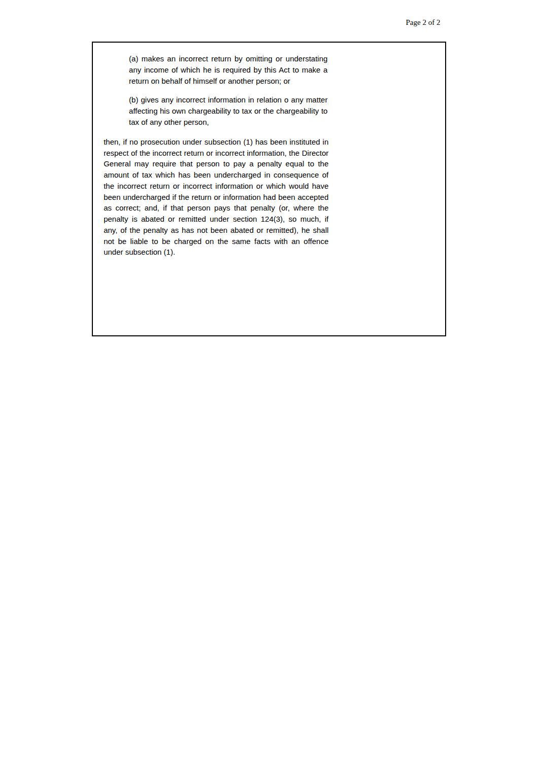Page 2 of 2
(a) makes an incorrect return by omitting or understating any income of which he is required by this Act to make a return on behalf of himself or another person; or
(b) gives any incorrect information in relation o any matter affecting his own chargeability to tax or the chargeability to tax of any other person,
then, if no prosecution under subsection (1) has been instituted in respect of the incorrect return or incorrect information, the Director General may require that person to pay a penalty equal to the amount of tax which has been undercharged in consequence of the incorrect return or incorrect information or which would have been undercharged if the return or information had been accepted as correct; and, if that person pays that penalty (or, where the penalty is abated or remitted under section 124(3), so much, if any, of the penalty as has not been abated or remitted), he shall not be liable to be charged on the same facts with an offence under subsection (1).